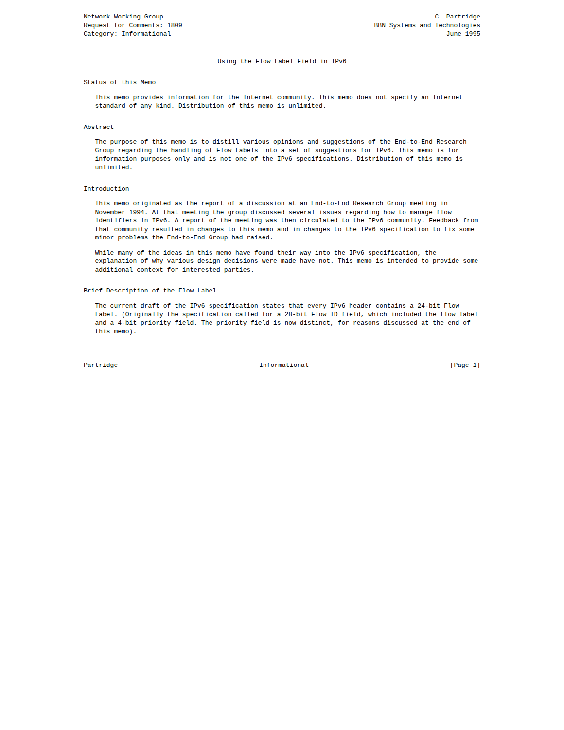Network Working Group C. Partridge
Request for Comments: 1809 BBN Systems and Technologies
Category: Informational June 1995
Using the Flow Label Field in IPv6
Status of this Memo
This memo provides information for the Internet community. This memo does not specify an Internet standard of any kind. Distribution of this memo is unlimited.
Abstract
The purpose of this memo is to distill various opinions and suggestions of the End-to-End Research Group regarding the handling of Flow Labels into a set of suggestions for IPv6. This memo is for information purposes only and is not one of the IPv6 specifications. Distribution of this memo is unlimited.
Introduction
This memo originated as the report of a discussion at an End-to-End Research Group meeting in November 1994. At that meeting the group discussed several issues regarding how to manage flow identifiers in IPv6. A report of the meeting was then circulated to the IPv6 community. Feedback from that community resulted in changes to this memo and in changes to the IPv6 specification to fix some minor problems the End-to-End Group had raised.
While many of the ideas in this memo have found their way into the IPv6 specification, the explanation of why various design decisions were made have not. This memo is intended to provide some additional context for interested parties.
Brief Description of the Flow Label
The current draft of the IPv6 specification states that every IPv6 header contains a 24-bit Flow Label. (Originally the specification called for a 28-bit Flow ID field, which included the flow label and a 4-bit priority field. The priority field is now distinct, for reasons discussed at the end of this memo).
Partridge Informational [Page 1]